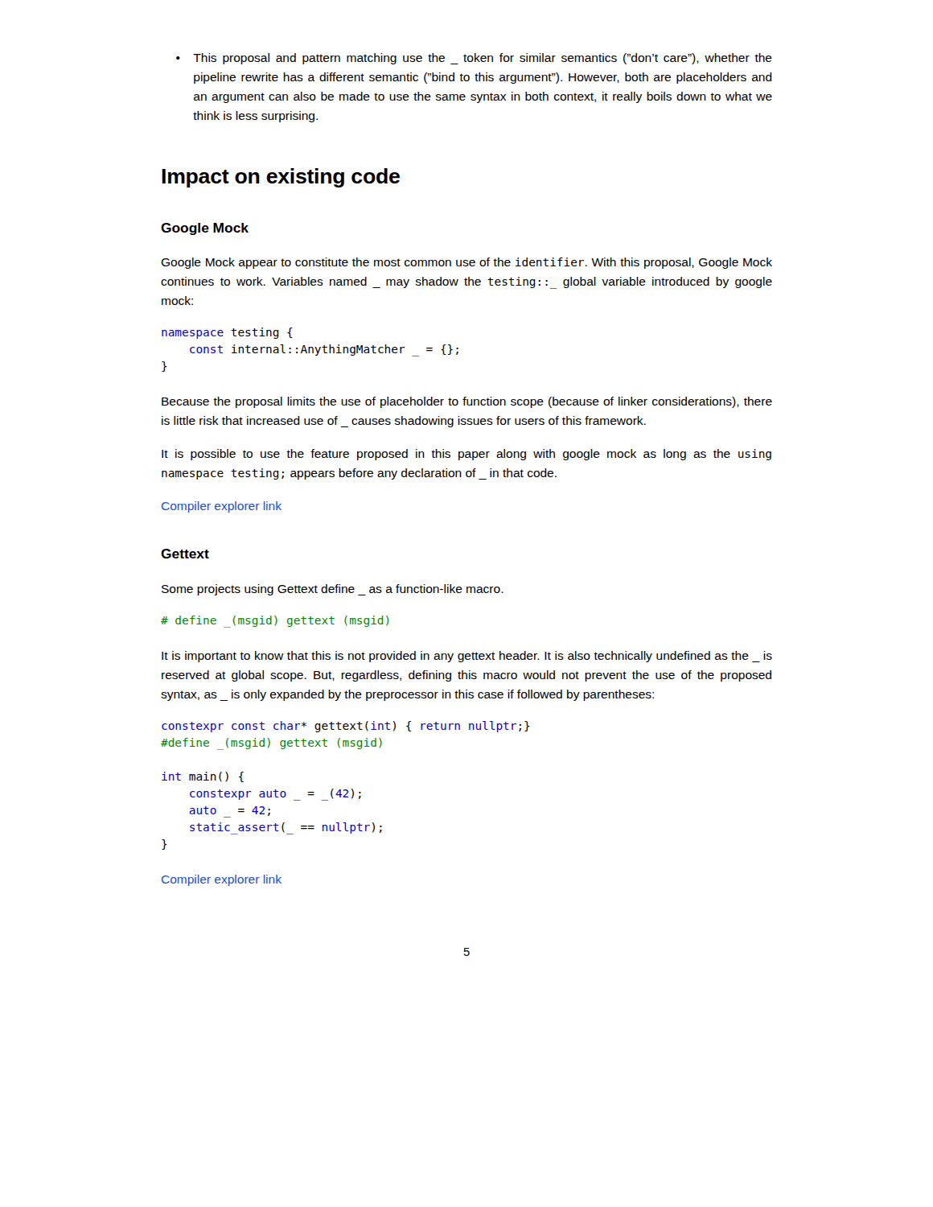This proposal and pattern matching use the _ token for similar semantics (”don’t care”), whether the pipeline rewrite has a different semantic (”bind to this argument”). However, both are placeholders and an argument can also be made to use the same syntax in both context, it really boils down to what we think is less surprising.
Impact on existing code
Google Mock
Google Mock appear to constitute the most common use of the identifier. With this proposal, Google Mock continues to work. Variables named _ may shadow the testing::_ global variable introduced by google mock:
namespace testing {
    const internal::AnythingMatcher _ = {};
}
Because the proposal limits the use of placeholder to function scope (because of linker considerations), there is little risk that increased use of _ causes shadowing issues for users of this framework.
It is possible to use the feature proposed in this paper along with google mock as long as the using namespace testing; appears before any declaration of _ in that code.
Compiler explorer link
Gettext
Some projects using Gettext define _ as a function-like macro.
# define _(msgid) gettext (msgid)
It is important to know that this is not provided in any gettext header. It is also technically undefined as the _ is reserved at global scope. But, regardless, defining this macro would not prevent the use of the proposed syntax, as _ is only expanded by the preprocessor in this case if followed by parentheses:
constexpr const char* gettext(int) { return nullptr;}
#define _(msgid) gettext (msgid)

int main() {
    constexpr auto _ = _(42);
    auto _ = 42;
    static_assert(_ == nullptr);
}
Compiler explorer link
5